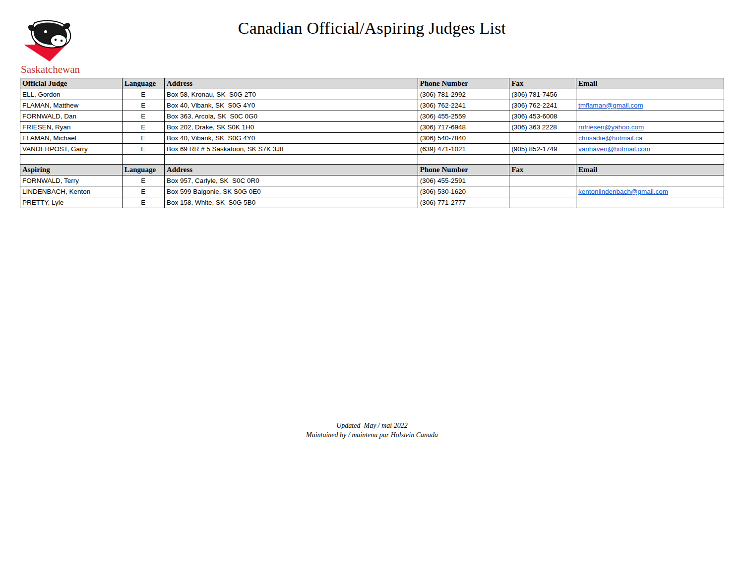Canadian Official/Aspiring Judges List
Saskatchewan
| Official Judge | Language | Address | Phone Number | Fax | Email |
| --- | --- | --- | --- | --- | --- |
| ELL, Gordon | E | Box 58, Kronau, SK S0G 2T0 | (306) 781-2992 | (306) 781-7456 | |
| FLAMAN, Matthew | E | Box 40, Vibank, SK S0G 4Y0 | (306) 762-2241 | (306) 762-2241 | tmflaman@gmail.com |
| FORNWALD, Dan | E | Box 363, Arcola, SK S0C 0G0 | (306) 455-2559 | (306) 453-6008 | |
| FRIESEN, Ryan | E | Box 202, Drake, SK S0K 1H0 | (306) 717-6948 | (306) 363 2228 | rnfriesen@yahoo.com |
| FLAMAN, Michael | E | Box 40, Vibank, SK S0G 4Y0 | (306) 540-7840 | | chrisadie@hotmail.ca |
| VANDERPOST, Garry | E | Box 69 RR # 5 Saskatoon, SK S7K 3J8 | (639) 471-1021 | (905) 852-1749 | vanhaven@hotmail.com |
| Aspiring | Language | Address | Phone Number | Fax | Email |
| FORNWALD, Terry | E | Box 957, Carlyle, SK S0C 0R0 | (306) 455-2591 | | |
| LINDENBACH, Kenton | E | Box 599 Balgonie, SK S0G 0E0 | (306) 530-1620 | | kentonlindenbach@gmail.com |
| PRETTY, Lyle | E | Box 158, White, SK S0G 5B0 | (306) 771-2777 | | |
Updated May / mai 2022
Maintained by / maintenu par Holstein Canada